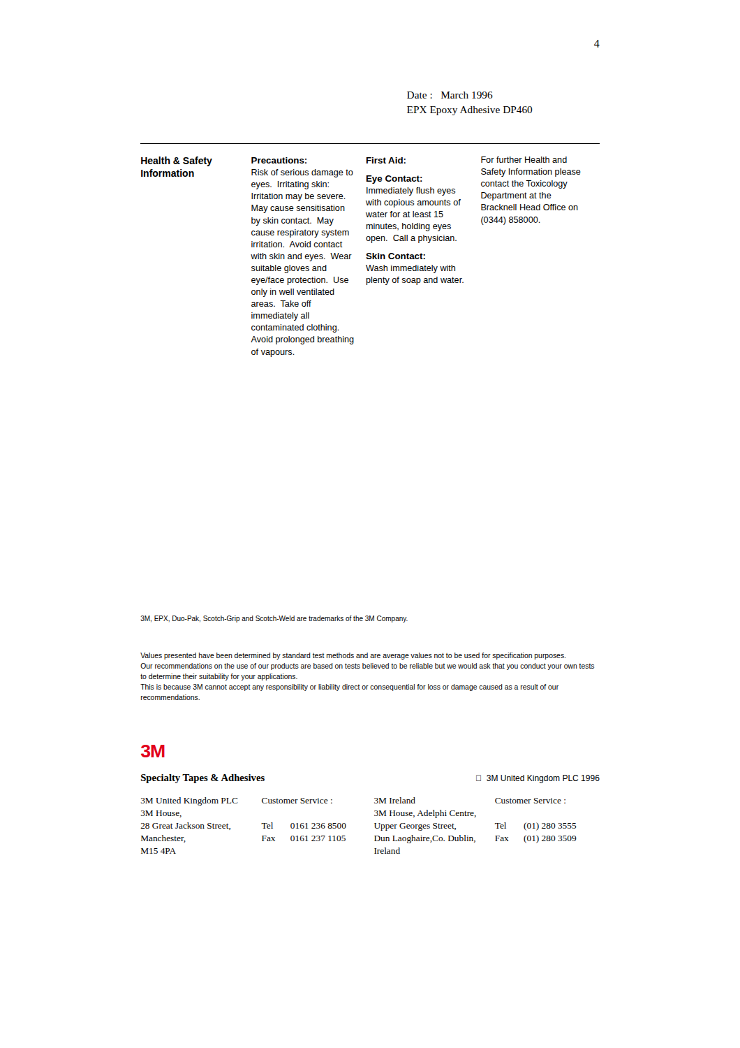4
Date : March 1996
EPX Epoxy Adhesive DP460
| Health & Safety Information | Precautions: Risk of serious damage to eyes. Irritating skin: Irritation may be severe. May cause sensitisation by skin contact. May cause respiratory system irritation. Avoid contact with skin and eyes. Wear suitable gloves and eye/face protection. Use only in well ventilated areas. Take off immediately all contaminated clothing. Avoid prolonged breathing of vapours. | First Aid: Eye Contact: Immediately flush eyes with copious amounts of water for at least 15 minutes, holding eyes open. Call a physician. Skin Contact: Wash immediately with plenty of soap and water. | For further Health and Safety Information please contact the Toxicology Department at the Bracknell Head Office on (0344) 858000. |
3M, EPX, Duo-Pak, Scotch-Grip and Scotch-Weld are trademarks of the 3M Company.
Values presented have been determined by standard test methods and are average values not to be used for specification purposes.
Our recommendations on the use of our products are based on tests believed to be reliable but we would ask that you conduct your own tests to determine their suitability for your applications.
This is because 3M cannot accept any responsibility or liability direct or consequential for loss or damage caused as a result of our recommendations.
3M
Specialty Tapes & Adhesives
 3M United Kingdom PLC 1996
| 3M United Kingdom PLC 3M House, 28 Great Jackson Street, Manchester, M15 4PA | Customer Service : Tel 0161 236 8500 Fax 0161 237 1105 | 3M Ireland 3M House, Adelphi Centre, Upper Georges Street, Dun Laoghaire,Co. Dublin, Ireland | Customer Service : Tel (01) 280 3555 Fax (01) 280 3509 |